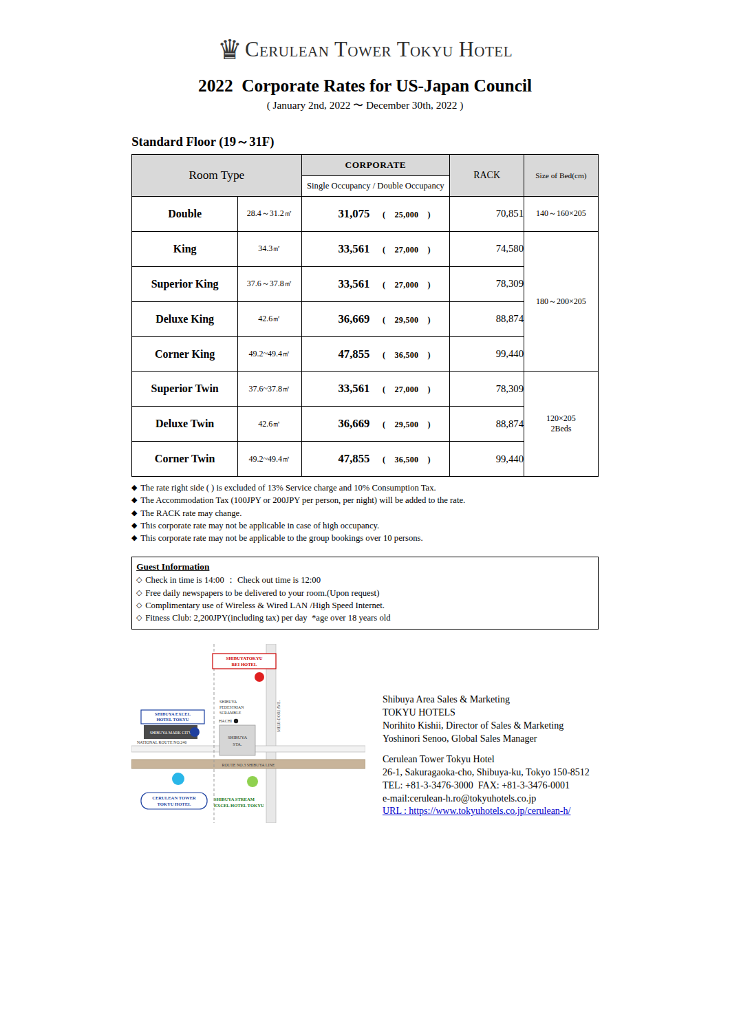♛Cerulean Tower Tokyu Hotel
2022 Corporate Rates for US-Japan Council
( January 2nd, 2022 〜 December 30th, 2022 )
Standard Floor (19～31F)
| Room Type | CORPORATE | RACK | Size of Bed(cm) |
| --- | --- | --- | --- |
| Single Occupancy / Double Occupancy |
| Double | 28.4～31.2㎡ | 31,075 ( 25,000 ) | 70,851 | 140～160×205 |
| King | 34.3㎡ | 33,561 ( 27,000 ) | 74,580 | 180～200×205 |
| Superior King | 37.6～37.8㎡ | 33,561 ( 27,000 ) | 78,309 |
| Deluxe King | 42.6㎡ | 36,669 ( 29,500 ) | 88,874 |
| Corner King | 49.2~49.4㎡ | 47,855 ( 36,500 ) | 99,440 |
| Superior Twin | 37.6~37.8㎡ | 33,561 ( 27,000 ) | 78,309 | 120×205 2Beds |
| Deluxe Twin | 42.6㎡ | 36,669 ( 29,500 ) | 88,874 |
| Corner Twin | 49.2~49.4㎡ | 47,855 ( 36,500 ) | 99,440 |
The rate right side ( ) is excluded of 13% Service charge and 10% Consumption Tax.
The Accommodation Tax (100JPY or 200JPY per person, per night) will be added to the rate.
The RACK rate may change.
This corporate rate may not be applicable in case of high occupancy.
This corporate rate may not be applicable to the group bookings over 10 persons.
Guest Information
Check in time is 14:00 ： Check out time is 12:00
Free daily newspapers to be delivered to your room.(Upon request)
Complimentary use of Wireless & Wired LAN /High Speed Internet.
Fitness Club: 2,200JPY(including tax) per day *age over 18 years old
SHIBUYA STA. SHIBUYA MARK CITY SHIBUYA PEDESTRIAN SCRAMBLE HACHI MEIJI-DORI AVE. NATIONAL ROUTE NO.246 ROUTE NO.3 SHIBUYA LINE SHIBUYATOKYU REI HOTEL SHIBUYA EXCEL HOTEL TOKYU CERULEAN TOWER TOKYU HOTEL SHIBUYA STREAM EXCEL HOTEL TOKYU
Shibuya Area Sales & Marketing
TOKYU HOTELS
Norihito Kishii, Director of Sales & Marketing
Yoshinori Senoo, Global Sales Manager
Cerulean Tower Tokyu Hotel
26-1, Sakuragaoka-cho, Shibuya-ku, Tokyo 150-8512
TEL: +81-3-3476-3000 FAX: +81-3-3476-0001
e-mail:cerulean-h.ro@tokyuhotels.co.jp
URL : https://www.tokyuhotels.co.jp/cerulean-h/